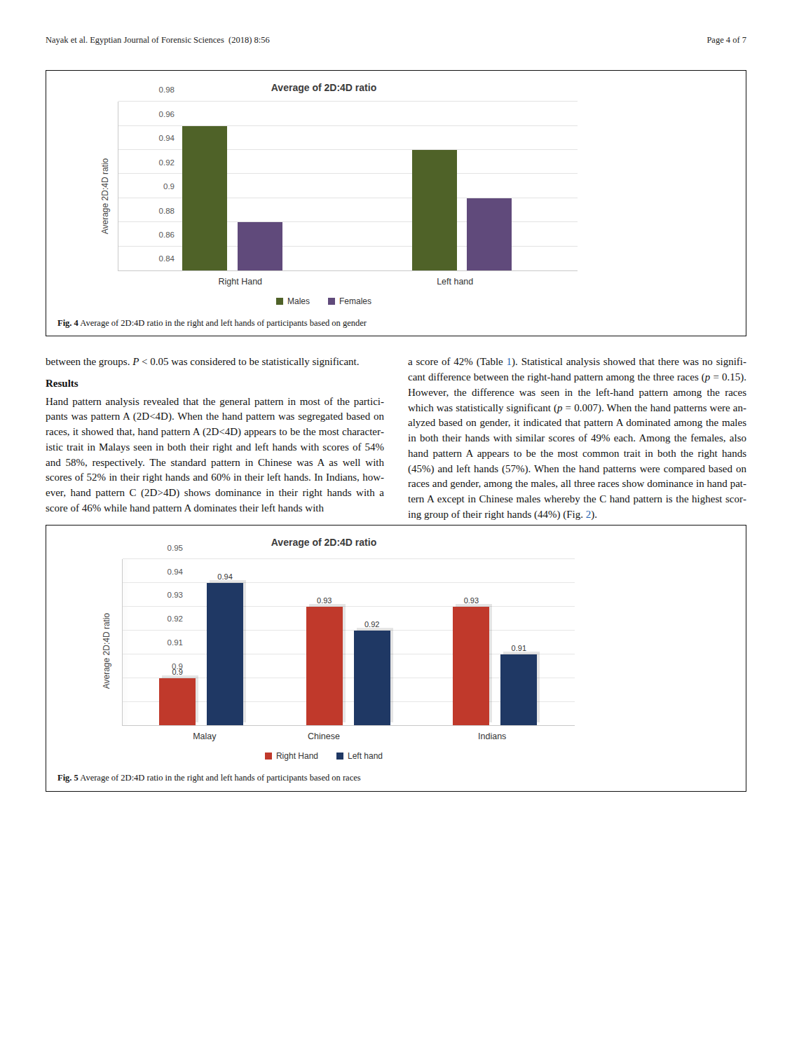Nayak et al. Egyptian Journal of Forensic Sciences (2018) 8:56
Page 4 of 7
Average of 2D:4D ratio
Average 2D:4D ratio
0.98
0.96
0.94
0.92
0.9
0.88
0.86
0.84
Right Hand
Left hand
Males Females
Fig. 4 Average of 2D:4D ratio in the right and left hands of participants based on gender
between the groups. P < 0.05 was considered to be statistically significant.
Results
Hand pattern analysis revealed that the general pattern in most of the participants was pattern A (2D<4D). When the hand pattern was segregated based on races, it showed that, hand pattern A (2D<4D) appears to be the most characteristic trait in Malays seen in both their right and left hands with scores of 54% and 58%, respectively. The standard pattern in Chinese was A as well with scores of 52% in their right hands and 60% in their left hands. In Indians, however, hand pattern C (2D>4D) shows dominance in their right hands with a score of 46% while hand pattern A dominates their left hands with
a score of 42% (Table 1). Statistical analysis showed that there was no significant difference between the right-hand pattern among the three races (p = 0.15). However, the difference was seen in the left-hand pattern among the races which was statistically significant (p = 0.007). When the hand patterns were analyzed based on gender, it indicated that pattern A dominated among the males in both their hands with similar scores of 49% each. Among the females, also hand pattern A appears to be the most common trait in both the right hands (45%) and left hands (57%). When the hand patterns were compared based on races and gender, among the males, all three races show dominance in hand pattern A except in Chinese males whereby the C hand pattern is the highest scoring group of their right hands (44%) (Fig. 2).
Average of 2D:4D ratio
Average 2D:4D ratio
0.95
0.94
0.93
0.92
0.91
0.9
0.89
0.88
0.9
0.94
0.93
0.92
0.93
0.91
Malay
Chinese
Indians
Right Hand Left hand
Fig. 5 Average of 2D:4D ratio in the right and left hands of participants based on races